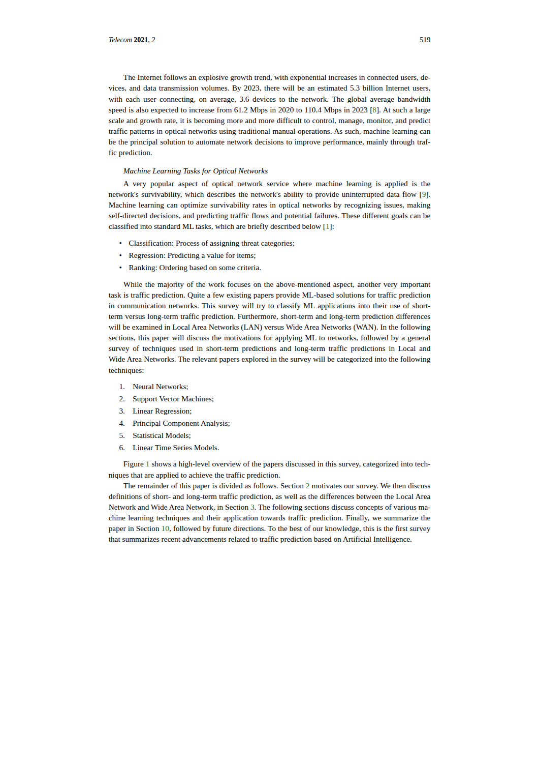Telecom 2021, 2
519
The Internet follows an explosive growth trend, with exponential increases in connected users, devices, and data transmission volumes. By 2023, there will be an estimated 5.3 billion Internet users, with each user connecting, on average, 3.6 devices to the network. The global average bandwidth speed is also expected to increase from 61.2 Mbps in 2020 to 110.4 Mbps in 2023 [8]. At such a large scale and growth rate, it is becoming more and more difficult to control, manage, monitor, and predict traffic patterns in optical networks using traditional manual operations. As such, machine learning can be the principal solution to automate network decisions to improve performance, mainly through traffic prediction.
Machine Learning Tasks for Optical Networks
A very popular aspect of optical network service where machine learning is applied is the network's survivability, which describes the network's ability to provide uninterrupted data flow [9]. Machine learning can optimize survivability rates in optical networks by recognizing issues, making self-directed decisions, and predicting traffic flows and potential failures. These different goals can be classified into standard ML tasks, which are briefly described below [1]:
Classification: Process of assigning threat categories;
Regression: Predicting a value for items;
Ranking: Ordering based on some criteria.
While the majority of the work focuses on the above-mentioned aspect, another very important task is traffic prediction. Quite a few existing papers provide ML-based solutions for traffic prediction in communication networks. This survey will try to classify ML applications into their use of short-term versus long-term traffic prediction. Furthermore, short-term and long-term prediction differences will be examined in Local Area Networks (LAN) versus Wide Area Networks (WAN). In the following sections, this paper will discuss the motivations for applying ML to networks, followed by a general survey of techniques used in short-term predictions and long-term traffic predictions in Local and Wide Area Networks. The relevant papers explored in the survey will be categorized into the following techniques:
Neural Networks;
Support Vector Machines;
Linear Regression;
Principal Component Analysis;
Statistical Models;
Linear Time Series Models.
Figure 1 shows a high-level overview of the papers discussed in this survey, categorized into techniques that are applied to achieve the traffic prediction.
The remainder of this paper is divided as follows. Section 2 motivates our survey. We then discuss definitions of short- and long-term traffic prediction, as well as the differences between the Local Area Network and Wide Area Network, in Section 3. The following sections discuss concepts of various machine learning techniques and their application towards traffic prediction. Finally, we summarize the paper in Section 10, followed by future directions. To the best of our knowledge, this is the first survey that summarizes recent advancements related to traffic prediction based on Artificial Intelligence.